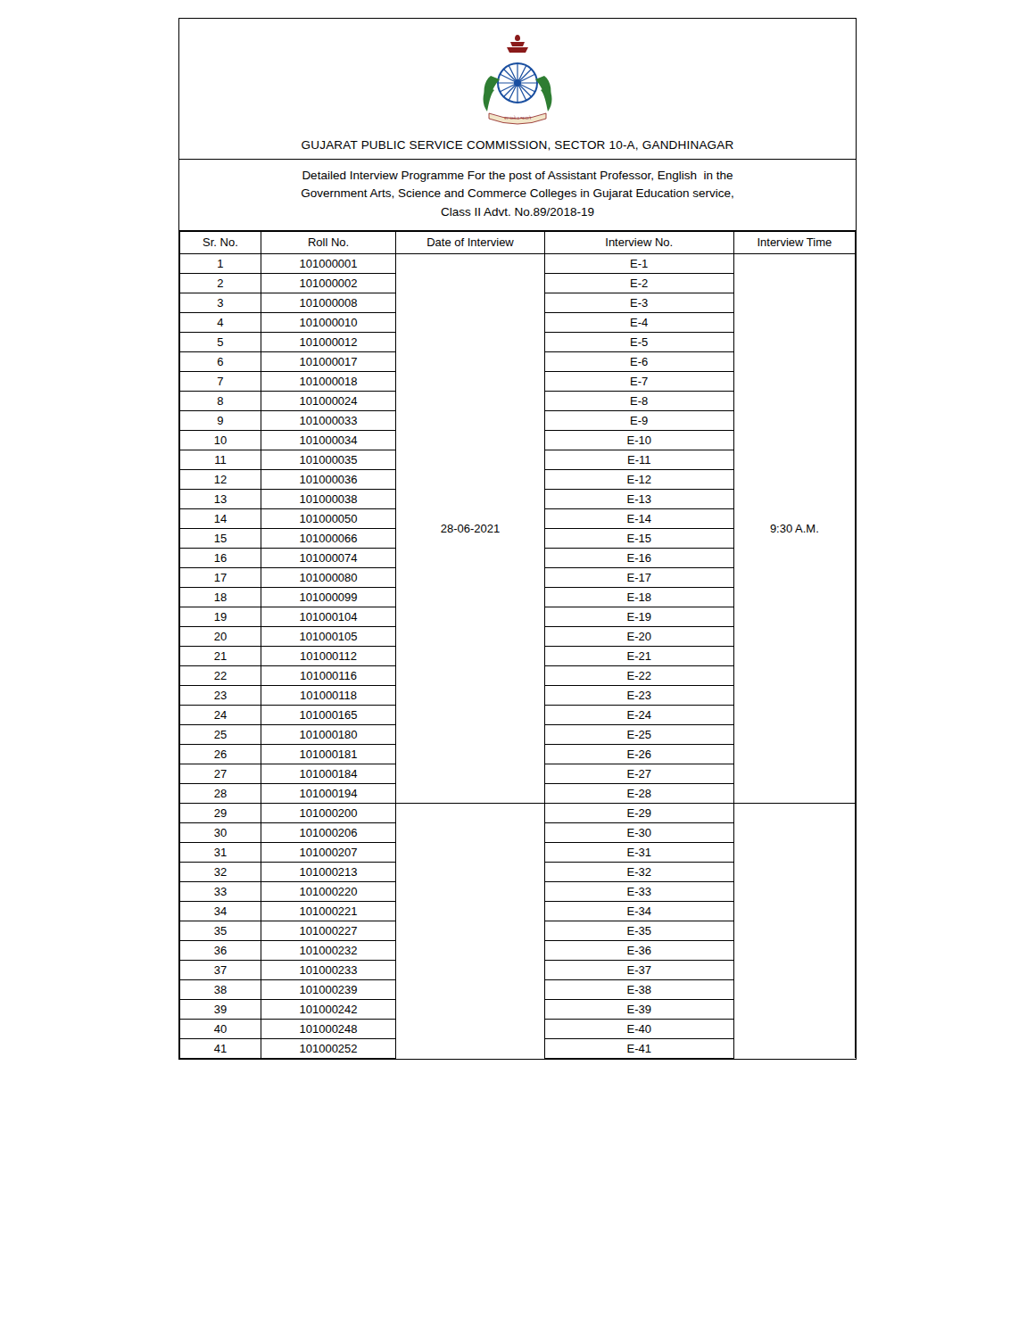સત્યમેવ જયતે
GUJARAT PUBLIC SERVICE COMMISSION, SECTOR 10-A, GANDHINAGAR
Detailed Interview Programme For the post of Assistant Professor, English in the
Government Arts, Science and Commerce Colleges in Gujarat Education service,
Class II Advt. No.89/2018-19
| Sr. No. | Roll No. | Date of Interview | Interview No. | Interview Time |
| --- | --- | --- | --- | --- |
| 1 | 101000001 | 28-06-2021 | E-1 | 9:30 A.M. |
| 2 | 101000002 | E-2 |
| 3 | 101000008 | E-3 |
| 4 | 101000010 | E-4 |
| 5 | 101000012 | E-5 |
| 6 | 101000017 | E-6 |
| 7 | 101000018 | E-7 |
| 8 | 101000024 | E-8 |
| 9 | 101000033 | E-9 |
| 10 | 101000034 | E-10 |
| 11 | 101000035 | E-11 |
| 12 | 101000036 | E-12 |
| 13 | 101000038 | E-13 |
| 14 | 101000050 | E-14 |
| 15 | 101000066 | E-15 |
| 16 | 101000074 | E-16 |
| 17 | 101000080 | E-17 |
| 18 | 101000099 | E-18 |
| 19 | 101000104 | E-19 |
| 20 | 101000105 | E-20 |
| 21 | 101000112 | E-21 |
| 22 | 101000116 | E-22 |
| 23 | 101000118 | E-23 |
| 24 | 101000165 | E-24 |
| 25 | 101000180 | E-25 |
| 26 | 101000181 | E-26 |
| 27 | 101000184 | E-27 |
| 28 | 101000194 | E-28 |
| 29 | 101000200 | | E-29 | |
| 30 | 101000206 | | E-30 | |
| 31 | 101000207 | | E-31 | |
| 32 | 101000213 | | E-32 | |
| 33 | 101000220 | | E-33 | |
| 34 | 101000221 | | E-34 | |
| 35 | 101000227 | | E-35 | |
| 36 | 101000232 | | E-36 | |
| 37 | 101000233 | | E-37 | |
| 38 | 101000239 | | E-38 | |
| 39 | 101000242 | | E-39 | |
| 40 | 101000248 | | E-40 | |
| 41 | 101000252 | | E-41 | |